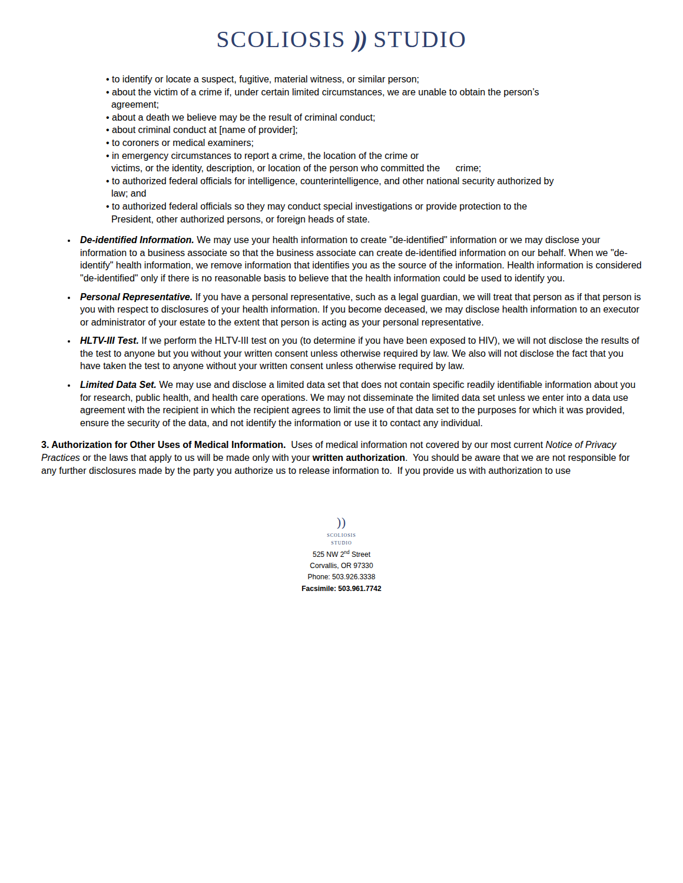SCOLIOSIS )) STUDIO
• to identify or locate a suspect, fugitive, material witness, or similar person;
• about the victim of a crime if, under certain limited circumstances, we are unable to obtain the person’s
agreement;
• about a death we believe may be the result of criminal conduct;
• about criminal conduct at [name of provider];
• to coroners or medical examiners;
• in emergency circumstances to report a crime, the location of the crime or
victims, or the identity, description, or location of the person who committed the crime;
• to authorized federal officials for intelligence, counterintelligence, and other national security authorized by
law; and
• to authorized federal officials so they may conduct special investigations or provide protection to the
President, other authorized persons, or foreign heads of state.
De-identified Information. We may use your health information to create "de-identified" information or we may disclose your information to a business associate so that the business associate can create de-identified information on our behalf. When we "de-identify" health information, we remove information that identifies you as the source of the information. Health information is considered "de-identified" only if there is no reasonable basis to believe that the health information could be used to identify you.
Personal Representative. If you have a personal representative, such as a legal guardian, we will treat that person as if that person is you with respect to disclosures of your health information. If you become deceased, we may disclose health information to an executor or administrator of your estate to the extent that person is acting as your personal representative.
HLTV-III Test. If we perform the HLTV-III test on you (to determine if you have been exposed to HIV), we will not disclose the results of the test to anyone but you without your written consent unless otherwise required by law. We also will not disclose the fact that you have taken the test to anyone without your written consent unless otherwise required by law.
Limited Data Set. We may use and disclose a limited data set that does not contain specific readily identifiable information about you for research, public health, and health care operations. We may not disseminate the limited data set unless we enter into a data use agreement with the recipient in which the recipient agrees to limit the use of that data set to the purposes for which it was provided, ensure the security of the data, and not identify the information or use it to contact any individual.
3. Authorization for Other Uses of Medical Information. Uses of medical information not covered by our most current Notice of Privacy Practices or the laws that apply to us will be made only with your written authorization. You should be aware that we are not responsible for any further disclosures made by the party you authorize us to release information to. If you provide us with authorization to use
))SCOLIOSIS
STUDIO
525 NW 2nd Street
Corvallis, OR 97330
Phone: 503.926.3338
Facsimile: 503.961.7742